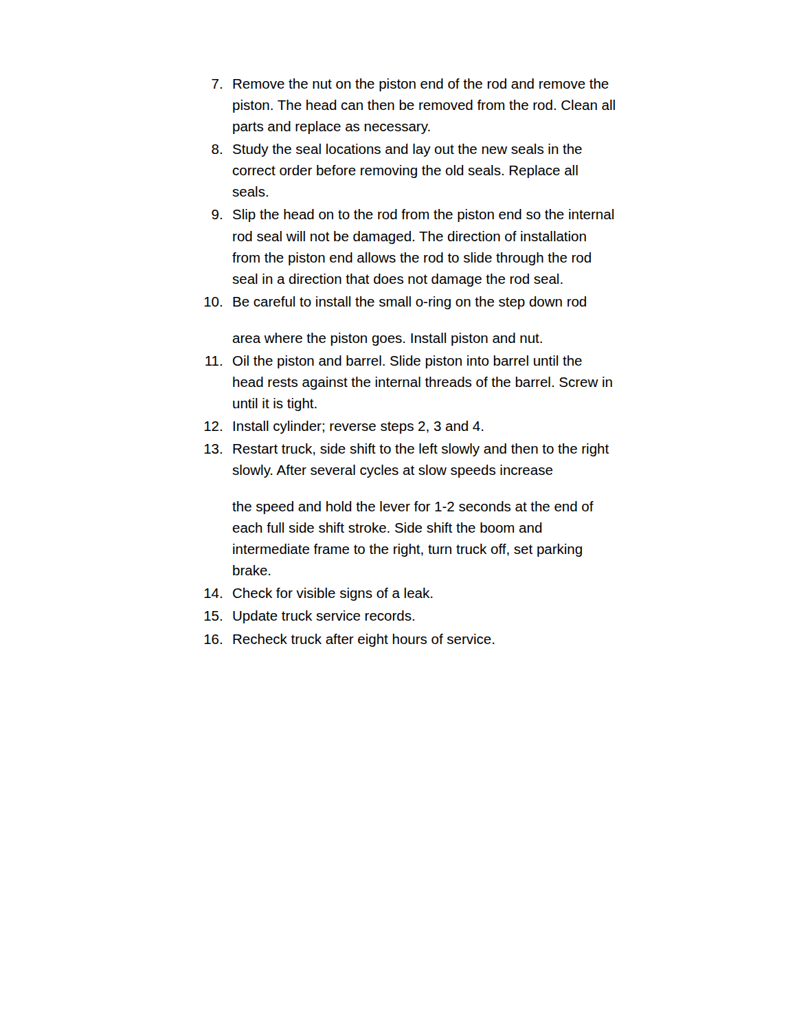Remove the nut on the piston end of the rod and remove the piston. The head can then be removed from the rod. Clean all parts and replace as necessary.
Study the seal locations and lay out the new seals in the correct order before removing the old seals. Replace all seals.
Slip the head on to the rod from the piston end so the internal rod seal will not be damaged. The direction of installation from the piston end allows the rod to slide through the rod seal in a direction that does not damage the rod seal.
Be careful to install the small o-ring on the step down rod
area where the piston goes. Install piston and nut.
Oil the piston and barrel. Slide piston into barrel until the head rests against the internal threads of the barrel. Screw in until it is tight.
Install cylinder; reverse steps 2, 3 and 4.
Restart truck, side shift to the left slowly and then to the right slowly. After several cycles at slow speeds increase
the speed and hold the lever for 1-2 seconds at the end of each full side shift stroke. Side shift the boom and intermediate frame to the right, turn truck off, set parking brake.
Check for visible signs of a leak.
Update truck service records.
Recheck truck after eight hours of service.